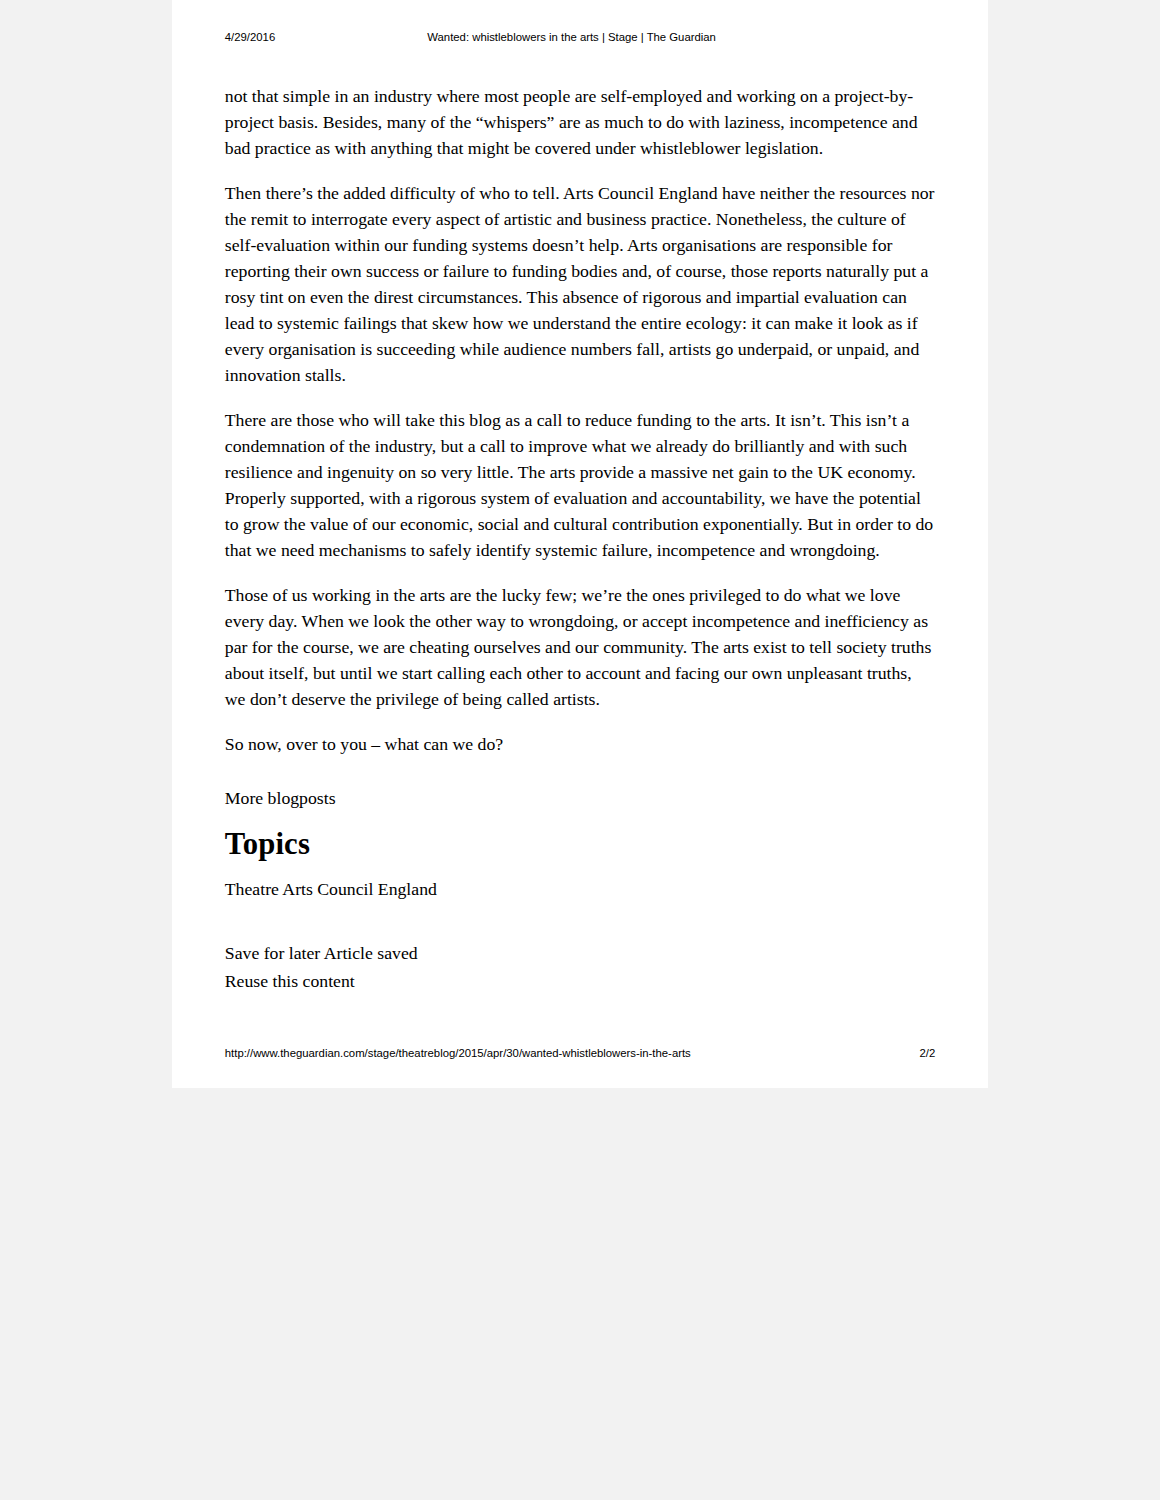4/29/2016
Wanted: whistleblowers in the arts | Stage | The Guardian
not that simple in an industry where most people are self-employed and working on a project-by-project basis. Besides, many of the “whispers” are as much to do with laziness, incompetence and bad practice as with anything that might be covered under whistleblower legislation.
Then there’s the added difficulty of who to tell. Arts Council England have neither the resources nor the remit to interrogate every aspect of artistic and business practice. Nonetheless, the culture of self-evaluation within our funding systems doesn’t help. Arts organisations are responsible for reporting their own success or failure to funding bodies and, of course, those reports naturally put a rosy tint on even the direst circumstances. This absence of rigorous and impartial evaluation can lead to systemic failings that skew how we understand the entire ecology: it can make it look as if every organisation is succeeding while audience numbers fall, artists go underpaid, or unpaid, and innovation stalls.
There are those who will take this blog as a call to reduce funding to the arts. It isn’t. This isn’t a condemnation of the industry, but a call to improve what we already do brilliantly and with such resilience and ingenuity on so very little. The arts provide a massive net gain to the UK economy. Properly supported, with a rigorous system of evaluation and accountability, we have the potential to grow the value of our economic, social and cultural contribution exponentially. But in order to do that we need mechanisms to safely identify systemic failure, incompetence and wrongdoing.
Those of us working in the arts are the lucky few; we’re the ones privileged to do what we love every day. When we look the other way to wrongdoing, or accept incompetence and inefficiency as par for the course, we are cheating ourselves and our community. The arts exist to tell society truths about itself, but until we start calling each other to account and facing our own unpleasant truths, we don’t deserve the privilege of being called artists.
So now, over to you – what can we do?
More blogposts
Topics
Theatre Arts Council England
Save for later Article saved
Reuse this content
http://www.theguardian.com/stage/theatreblog/2015/apr/30/wanted-whistleblowers-in-the-arts
2/2